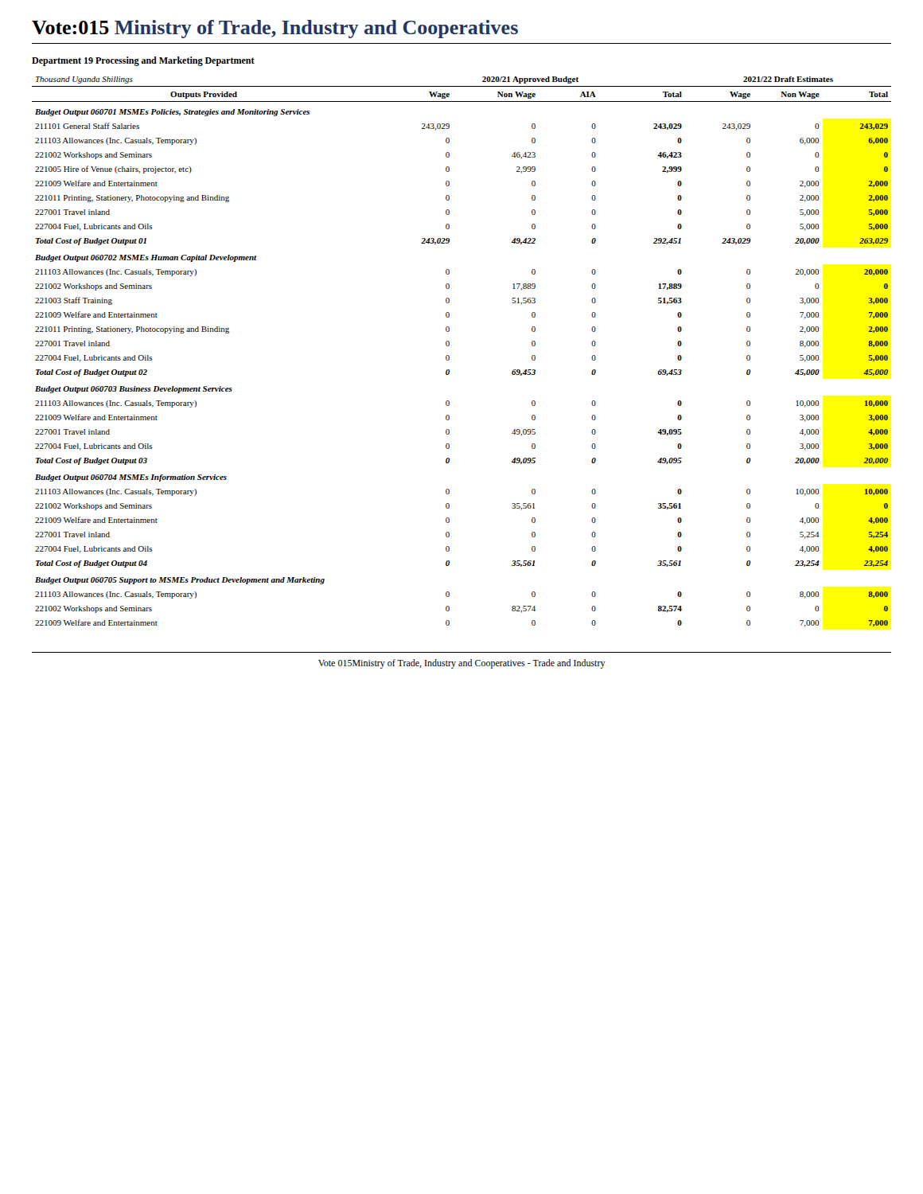Vote:015 Ministry of Trade, Industry and Cooperatives
Department 19 Processing and Marketing Department
| Thousand Uganda Shillings | 2020/21 Approved Budget | 2021/22 Draft Estimates |
| --- | --- | --- |
| Outputs Provided | Wage | Non Wage | AIA | Total | Wage | Non Wage | Total |
| Budget Output 060701 MSMEs Policies, Strategies and Monitoring Services |
| 211101 General Staff Salaries | 243,029 | 0 | 0 | 243,029 | 243,029 | 0 | 243,029 |
| 211103 Allowances (Inc. Casuals, Temporary) | 0 | 0 | 0 | 0 | 0 | 6,000 | 6,000 |
| 221002 Workshops and Seminars | 0 | 46,423 | 0 | 46,423 | 0 | 0 | 0 |
| 221005 Hire of Venue (chairs, projector, etc) | 0 | 2,999 | 0 | 2,999 | 0 | 0 | 0 |
| 221009 Welfare and Entertainment | 0 | 0 | 0 | 0 | 0 | 2,000 | 2,000 |
| 221011 Printing, Stationery, Photocopying and Binding | 0 | 0 | 0 | 0 | 0 | 2,000 | 2,000 |
| 227001 Travel inland | 0 | 0 | 0 | 0 | 0 | 5,000 | 5,000 |
| 227004 Fuel, Lubricants and Oils | 0 | 0 | 0 | 0 | 0 | 5,000 | 5,000 |
| Total Cost of Budget Output 01 | 243,029 | 49,422 | 0 | 292,451 | 243,029 | 20,000 | 263,029 |
| Budget Output 060702 MSMEs Human Capital Development |
| 211103 Allowances (Inc. Casuals, Temporary) | 0 | 0 | 0 | 0 | 0 | 20,000 | 20,000 |
| 221002 Workshops and Seminars | 0 | 17,889 | 0 | 17,889 | 0 | 0 | 0 |
| 221003 Staff Training | 0 | 51,563 | 0 | 51,563 | 0 | 3,000 | 3,000 |
| 221009 Welfare and Entertainment | 0 | 0 | 0 | 0 | 0 | 7,000 | 7,000 |
| 221011 Printing, Stationery, Photocopying and Binding | 0 | 0 | 0 | 0 | 0 | 2,000 | 2,000 |
| 227001 Travel inland | 0 | 0 | 0 | 0 | 0 | 8,000 | 8,000 |
| 227004 Fuel, Lubricants and Oils | 0 | 0 | 0 | 0 | 0 | 5,000 | 5,000 |
| Total Cost of Budget Output 02 | 0 | 69,453 | 0 | 69,453 | 0 | 45,000 | 45,000 |
| Budget Output 060703 Business Development Services |
| 211103 Allowances (Inc. Casuals, Temporary) | 0 | 0 | 0 | 0 | 0 | 10,000 | 10,000 |
| 221009 Welfare and Entertainment | 0 | 0 | 0 | 0 | 0 | 3,000 | 3,000 |
| 227001 Travel inland | 0 | 49,095 | 0 | 49,095 | 0 | 4,000 | 4,000 |
| 227004 Fuel, Lubricants and Oils | 0 | 0 | 0 | 0 | 0 | 3,000 | 3,000 |
| Total Cost of Budget Output 03 | 0 | 49,095 | 0 | 49,095 | 0 | 20,000 | 20,000 |
| Budget Output 060704 MSMEs Information Services |
| 211103 Allowances (Inc. Casuals, Temporary) | 0 | 0 | 0 | 0 | 0 | 10,000 | 10,000 |
| 221002 Workshops and Seminars | 0 | 35,561 | 0 | 35,561 | 0 | 0 | 0 |
| 221009 Welfare and Entertainment | 0 | 0 | 0 | 0 | 0 | 4,000 | 4,000 |
| 227001 Travel inland | 0 | 0 | 0 | 0 | 0 | 5,254 | 5,254 |
| 227004 Fuel, Lubricants and Oils | 0 | 0 | 0 | 0 | 0 | 4,000 | 4,000 |
| Total Cost of Budget Output 04 | 0 | 35,561 | 0 | 35,561 | 0 | 23,254 | 23,254 |
| Budget Output 060705 Support to MSMEs Product Development and Marketing |
| 211103 Allowances (Inc. Casuals, Temporary) | 0 | 0 | 0 | 0 | 0 | 8,000 | 8,000 |
| 221002 Workshops and Seminars | 0 | 82,574 | 0 | 82,574 | 0 | 0 | 0 |
| 221009 Welfare and Entertainment | 0 | 0 | 0 | 0 | 0 | 7,000 | 7,000 |
Vote 015Ministry of Trade, Industry and Cooperatives - Trade and Industry